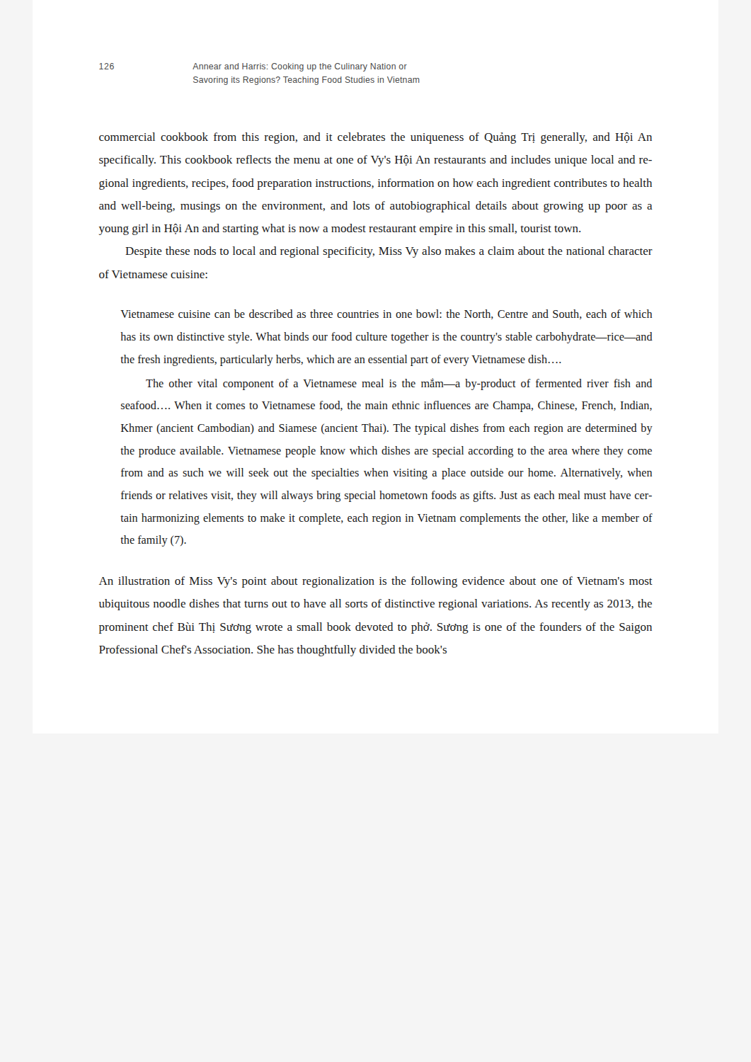126
Annear and Harris: Cooking up the Culinary Nation or
Savoring its Regions? Teaching Food Studies in Vietnam
commercial cookbook from this region, and it celebrates the uniqueness of Quảng Trị generally, and Hội An specifically. This cookbook reflects the menu at one of Vy's Hội An restaurants and includes unique local and regional ingredients, recipes, food preparation instructions, information on how each ingredient contributes to health and well-being, musings on the environment, and lots of autobiographical details about growing up poor as a young girl in Hội An and starting what is now a modest restaurant empire in this small, tourist town.
Despite these nods to local and regional specificity, Miss Vy also makes a claim about the national character of Vietnamese cuisine:
Vietnamese cuisine can be described as three countries in one bowl: the North, Centre and South, each of which has its own distinctive style. What binds our food culture together is the country's stable carbohydrate—rice—and the fresh ingredients, particularly herbs, which are an essential part of every Vietnamese dish….
The other vital component of a Vietnamese meal is the mắm—a by-product of fermented river fish and seafood…. When it comes to Vietnamese food, the main ethnic influences are Champa, Chinese, French, Indian, Khmer (ancient Cambodian) and Siamese (ancient Thai). The typical dishes from each region are determined by the produce available. Vietnamese people know which dishes are special according to the area where they come from and as such we will seek out the specialties when visiting a place outside our home. Alternatively, when friends or relatives visit, they will always bring special hometown foods as gifts. Just as each meal must have certain harmonizing elements to make it complete, each region in Vietnam complements the other, like a member of the family (7).
An illustration of Miss Vy's point about regionalization is the following evidence about one of Vietnam's most ubiquitous noodle dishes that turns out to have all sorts of distinctive regional variations. As recently as 2013, the prominent chef Bùi Thị Sương wrote a small book devoted to phở. Sương is one of the founders of the Saigon Professional Chef's Association. She has thoughtfully divided the book's